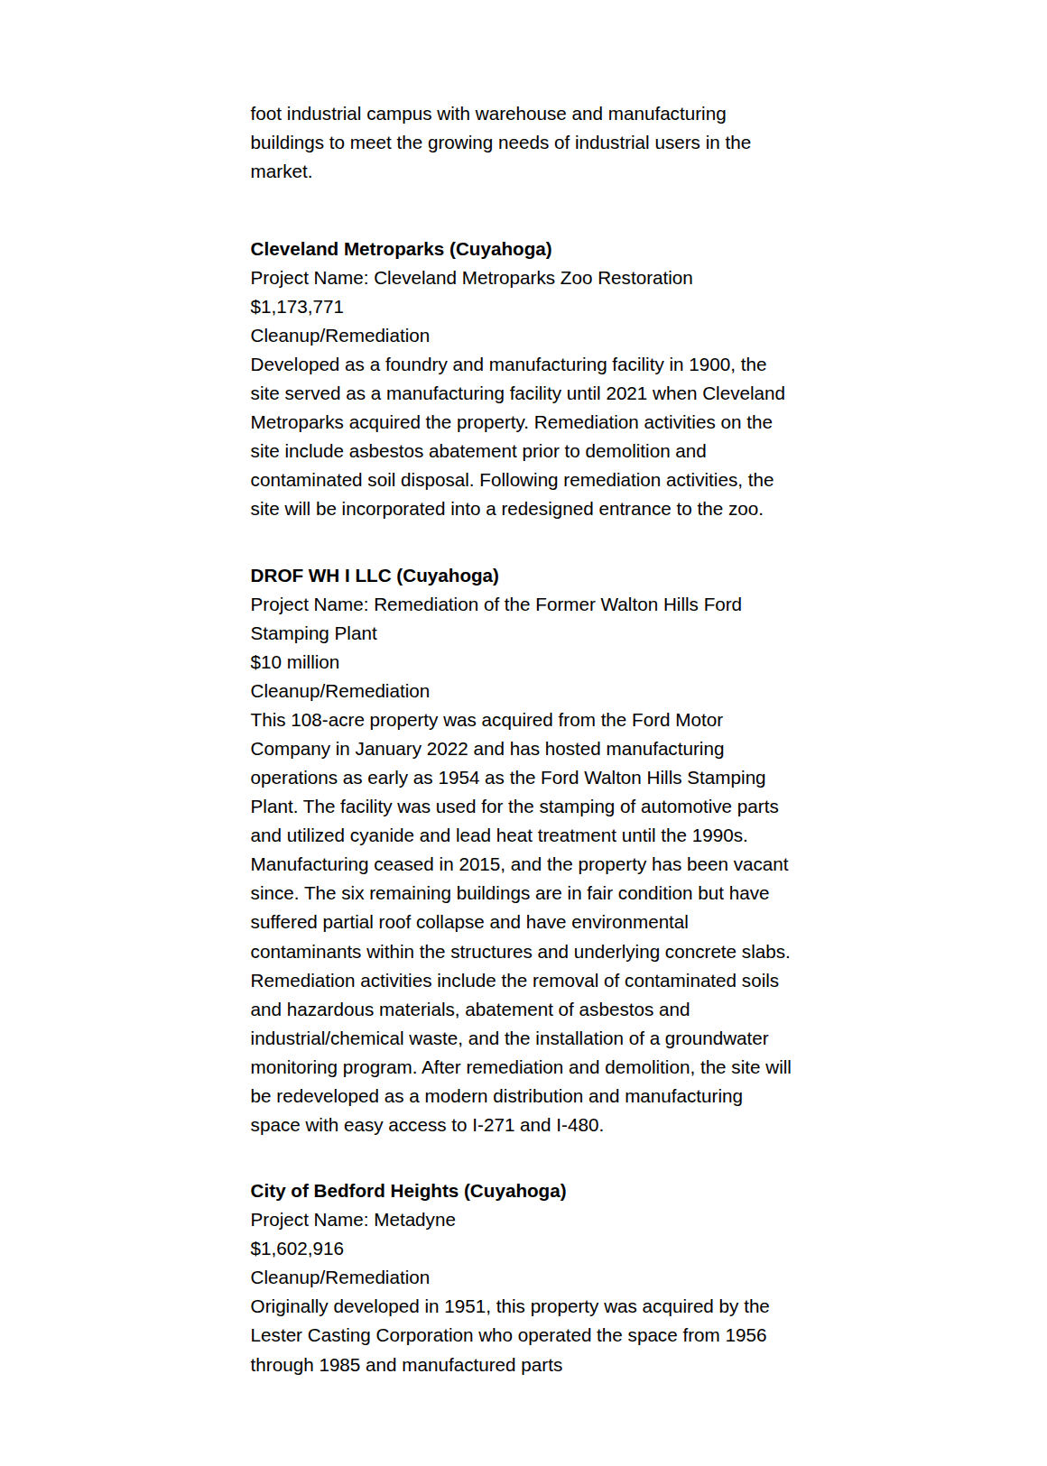foot industrial campus with warehouse and manufacturing buildings to meet the growing needs of industrial users in the market.
Cleveland Metroparks (Cuyahoga)
Project Name: Cleveland Metroparks Zoo Restoration
$1,173,771
Cleanup/Remediation
Developed as a foundry and manufacturing facility in 1900, the site served as a manufacturing facility until 2021 when Cleveland Metroparks acquired the property. Remediation activities on the site include asbestos abatement prior to demolition and contaminated soil disposal. Following remediation activities, the site will be incorporated into a redesigned entrance to the zoo.
DROF WH I LLC (Cuyahoga)
Project Name: Remediation of the Former Walton Hills Ford Stamping Plant
$10 million
Cleanup/Remediation
This 108-acre property was acquired from the Ford Motor Company in January 2022 and has hosted manufacturing operations as early as 1954 as the Ford Walton Hills Stamping Plant. The facility was used for the stamping of automotive parts and utilized cyanide and lead heat treatment until the 1990s. Manufacturing ceased in 2015, and the property has been vacant since. The six remaining buildings are in fair condition but have suffered partial roof collapse and have environmental contaminants within the structures and underlying concrete slabs. Remediation activities include the removal of contaminated soils and hazardous materials, abatement of asbestos and industrial/chemical waste, and the installation of a groundwater monitoring program. After remediation and demolition, the site will be redeveloped as a modern distribution and manufacturing space with easy access to I-271 and I-480.
City of Bedford Heights (Cuyahoga)
Project Name: Metadyne
$1,602,916
Cleanup/Remediation
Originally developed in 1951, this property was acquired by the Lester Casting Corporation who operated the space from 1956 through 1985 and manufactured parts